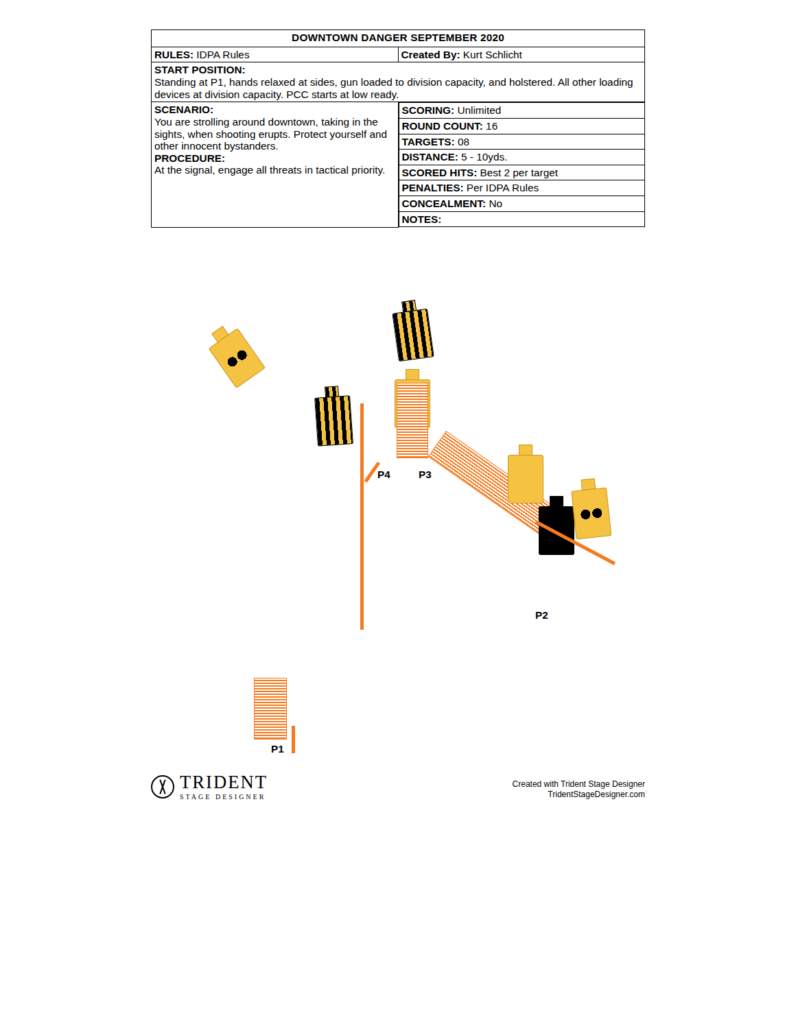| DOWNTOWN DANGER SEPTEMBER 2020 |
| RULES: IDPA Rules | Created By: Kurt Schlicht |
| START POSITION: Standing at P1, hands relaxed at sides, gun loaded to division capacity, and holstered. All other loading devices at division capacity. PCC starts at low ready. |
| SCENARIO: You are strolling around downtown, taking in the sights, when shooting erupts. Protect yourself and other innocent bystanders. PROCEDURE: At the signal, engage all threats in tactical priority. | / SCORING: Unlimited / / ROUND COUNT: 16 / / TARGETS: 08 / / DISTANCE: 5 - 10yds. / / SCORED HITS: Best 2 per target / / PENALTIES: Per IDPA Rules / / CONCEALMENT: No / / NOTES: / |
P4 P3 P2 P1
TRIDENT
STAGE DESIGNER
Created with Trident Stage Designer
TridentStageDesigner.com